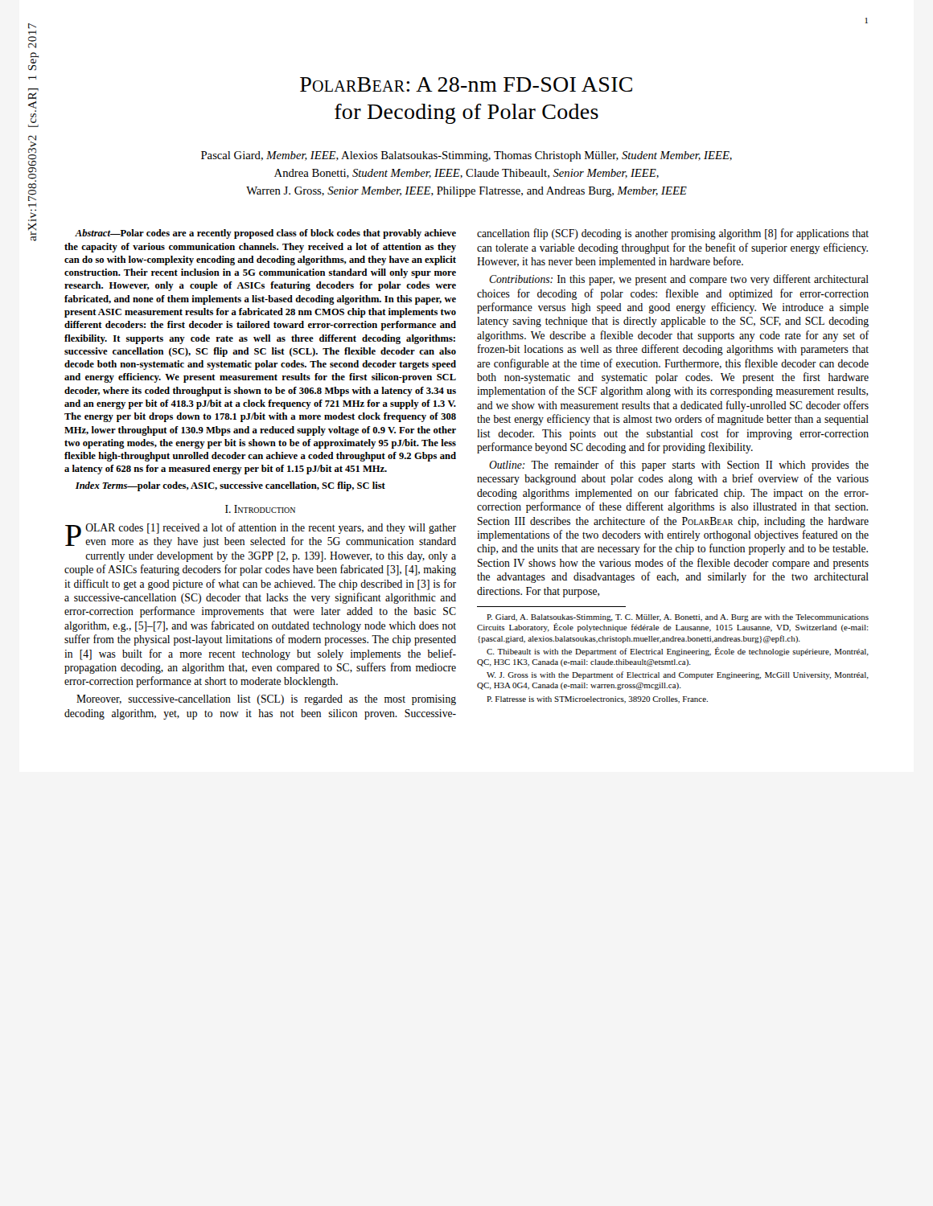1
arXiv:1708.09603v2 [cs.AR] 1 Sep 2017
PolarBear: A 28-nm FD-SOI ASIC
for Decoding of Polar Codes
Pascal Giard, Member, IEEE, Alexios Balatsoukas-Stimming, Thomas Christoph Müller, Student Member, IEEE,
Andrea Bonetti, Student Member, IEEE, Claude Thibeault, Senior Member, IEEE,
Warren J. Gross, Senior Member, IEEE, Philippe Flatresse, and Andreas Burg, Member, IEEE
Abstract—Polar codes are a recently proposed class of block codes that provably achieve the capacity of various communication channels. They received a lot of attention as they can do so with low-complexity encoding and decoding algorithms, and they have an explicit construction. Their recent inclusion in a 5G communication standard will only spur more research. However, only a couple of ASICs featuring decoders for polar codes were fabricated, and none of them implements a list-based decoding algorithm. In this paper, we present ASIC measurement results for a fabricated 28 nm CMOS chip that implements two different decoders: the first decoder is tailored toward error-correction performance and flexibility. It supports any code rate as well as three different decoding algorithms: successive cancellation (SC), SC flip and SC list (SCL). The flexible decoder can also decode both non-systematic and systematic polar codes. The second decoder targets speed and energy efficiency. We present measurement results for the first silicon-proven SCL decoder, where its coded throughput is shown to be of 306.8 Mbps with a latency of 3.34 us and an energy per bit of 418.3 pJ/bit at a clock frequency of 721 MHz for a supply of 1.3 V. The energy per bit drops down to 178.1 pJ/bit with a more modest clock frequency of 308 MHz, lower throughput of 130.9 Mbps and a reduced supply voltage of 0.9 V. For the other two operating modes, the energy per bit is shown to be of approximately 95 pJ/bit. The less flexible high-throughput unrolled decoder can achieve a coded throughput of 9.2 Gbps and a latency of 628 ns for a measured energy per bit of 1.15 pJ/bit at 451 MHz.
Index Terms—polar codes, ASIC, successive cancellation, SC flip, SC list
I. Introduction
POLAR codes [1] received a lot of attention in the recent years, and they will gather even more as they have just been selected for the 5G communication standard currently under development by the 3GPP [2, p. 139]. However, to this day, only a couple of ASICs featuring decoders for polar codes have been fabricated [3], [4], making it difficult to get a good picture of what can be achieved. The chip described in [3] is for a successive-cancellation (SC) decoder that lacks the very significant algorithmic and error-correction performance improvements that were later added to the basic SC algorithm, e.g., [5]–[7], and was fabricated on outdated technology node which does not suffer from the physical post-layout limitations of modern processes. The chip presented in [4] was built for a more recent technology but solely implements the belief-propagation decoding, an algorithm that, even compared to SC, suffers from mediocre error-correction performance at short to moderate blocklength.
Moreover, successive-cancellation list (SCL) is regarded as the most promising decoding algorithm, yet, up to now it has not been silicon proven. Successive-cancellation flip (SCF) decoding is another promising algorithm [8] for applications that can tolerate a variable decoding throughput for the benefit of superior energy efficiency. However, it has never been implemented in hardware before.
Contributions: In this paper, we present and compare two very different architectural choices for decoding of polar codes: flexible and optimized for error-correction performance versus high speed and good energy efficiency. We introduce a simple latency saving technique that is directly applicable to the SC, SCF, and SCL decoding algorithms. We describe a flexible decoder that supports any code rate for any set of frozen-bit locations as well as three different decoding algorithms with parameters that are configurable at the time of execution. Furthermore, this flexible decoder can decode both non-systematic and systematic polar codes. We present the first hardware implementation of the SCF algorithm along with its corresponding measurement results, and we show with measurement results that a dedicated fully-unrolled SC decoder offers the best energy efficiency that is almost two orders of magnitude better than a sequential list decoder. This points out the substantial cost for improving error-correction performance beyond SC decoding and for providing flexibility.
Outline: The remainder of this paper starts with Section II which provides the necessary background about polar codes along with a brief overview of the various decoding algorithms implemented on our fabricated chip. The impact on the error-correction performance of these different algorithms is also illustrated in that section. Section III describes the architecture of the PolarBear chip, including the hardware implementations of the two decoders with entirely orthogonal objectives featured on the chip, and the units that are necessary for the chip to function properly and to be testable. Section IV shows how the various modes of the flexible decoder compare and presents the advantages and disadvantages of each, and similarly for the two architectural directions. For that purpose,
P. Giard, A. Balatsoukas-Stimming, T. C. Müller, A. Bonetti, and A. Burg are with the Telecommunications Circuits Laboratory, École polytechnique fédérale de Lausanne, 1015 Lausanne, VD, Switzerland (e-mail: {pascal.giard, alexios.balatsoukas,christoph.mueller,andrea.bonetti,andreas.burg}@epfl.ch).
C. Thibeault is with the Department of Electrical Engineering, École de technologie supérieure, Montréal, QC, H3C 1K3, Canada (e-mail: claude.thibeault@etsmtl.ca).
W. J. Gross is with the Department of Electrical and Computer Engineering, McGill University, Montréal, QC, H3A 0G4, Canada (e-mail: warren.gross@mcgill.ca).
P. Flatresse is with STMicroelectronics, 38920 Crolles, France.